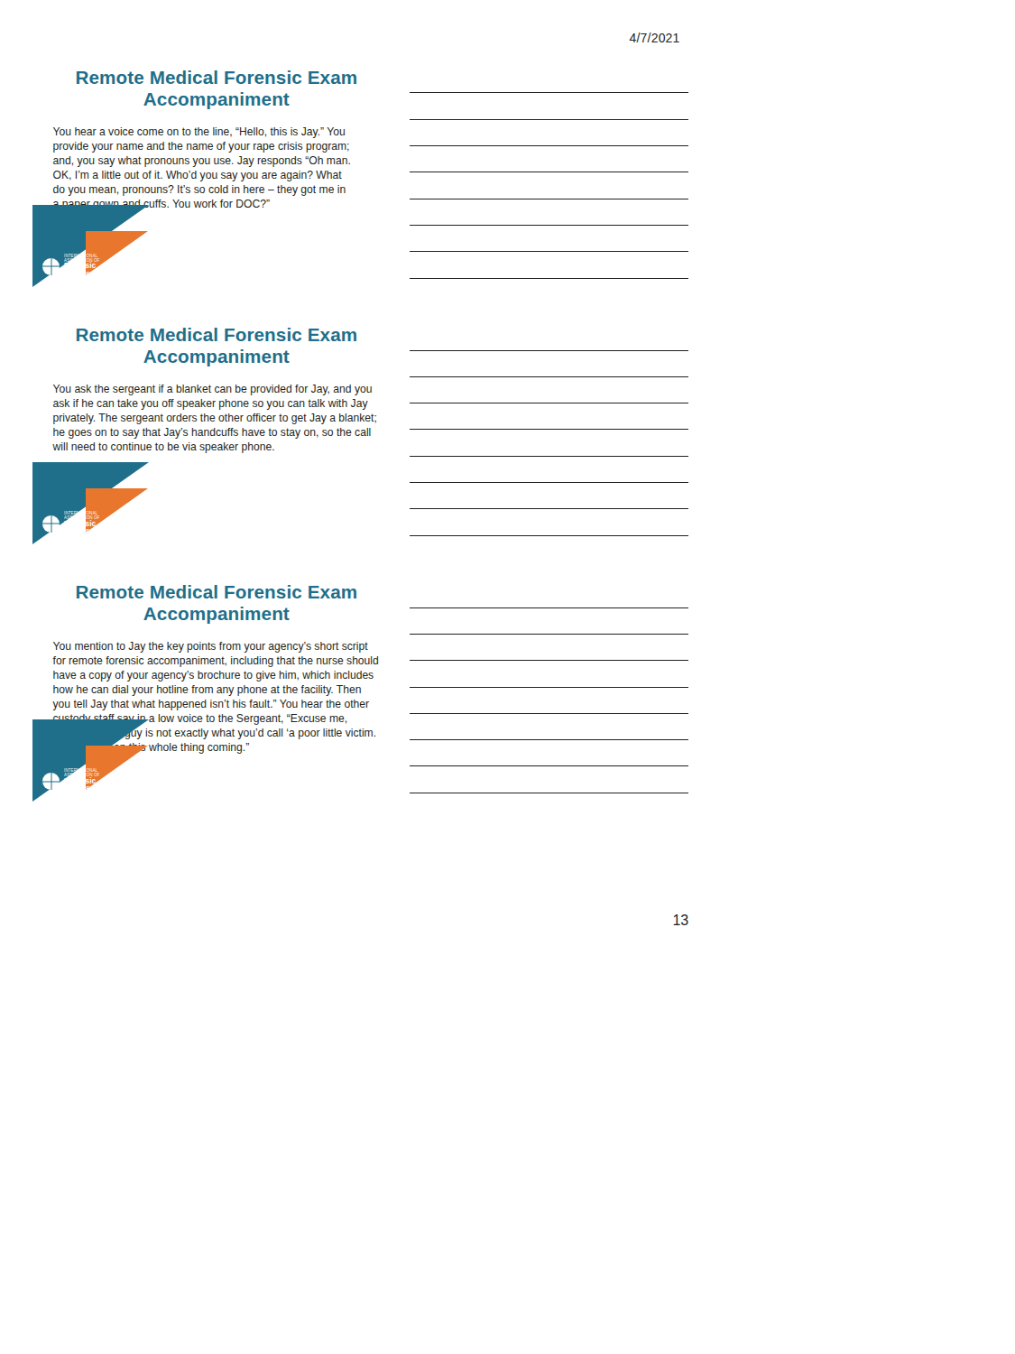4/7/2021
Remote Medical Forensic Exam
Accompaniment
You hear a voice come on to the line, “Hello, this is Jay.” You provide your name and the name of your rape crisis program; and, you say what pronouns you use. Jay responds “Oh man. OK, I’m a little out of it. Who’d you say you are again? What do you mean, pronouns? It’s so cold in here – they got me in a paper gown and cuffs. You work for DOC?”
INTERNATIONAL ASSOCIATION OF Forensic Nurses
Remote Medical Forensic Exam
Accompaniment
You ask the sergeant if a blanket can be provided for Jay, and you ask if he can take you off speaker phone so you can talk with Jay privately. The sergeant orders the other officer to get Jay a blanket; he goes on to say that Jay’s handcuffs have to stay on, so the call will need to continue to be via speaker phone.
INTERNATIONAL ASSOCIATION OF Forensic Nurses
Remote Medical Forensic Exam
Accompaniment
You mention to Jay the key points from your agency’s short script for remote forensic accompaniment, including that the nurse should have a copy of your agency’s brochure to give him, which includes how he can dial your hotline from any phone at the facility. Then you tell Jay that what happened isn’t his fault.” You hear the other custody staff say in a low voice to the Sergeant, “Excuse me, Advocate; this guy is not exactly what you’d call ‘a poor little victim. I could’ve seen this whole thing coming.”
INTERNATIONAL ASSOCIATION OF Forensic Nurses
13